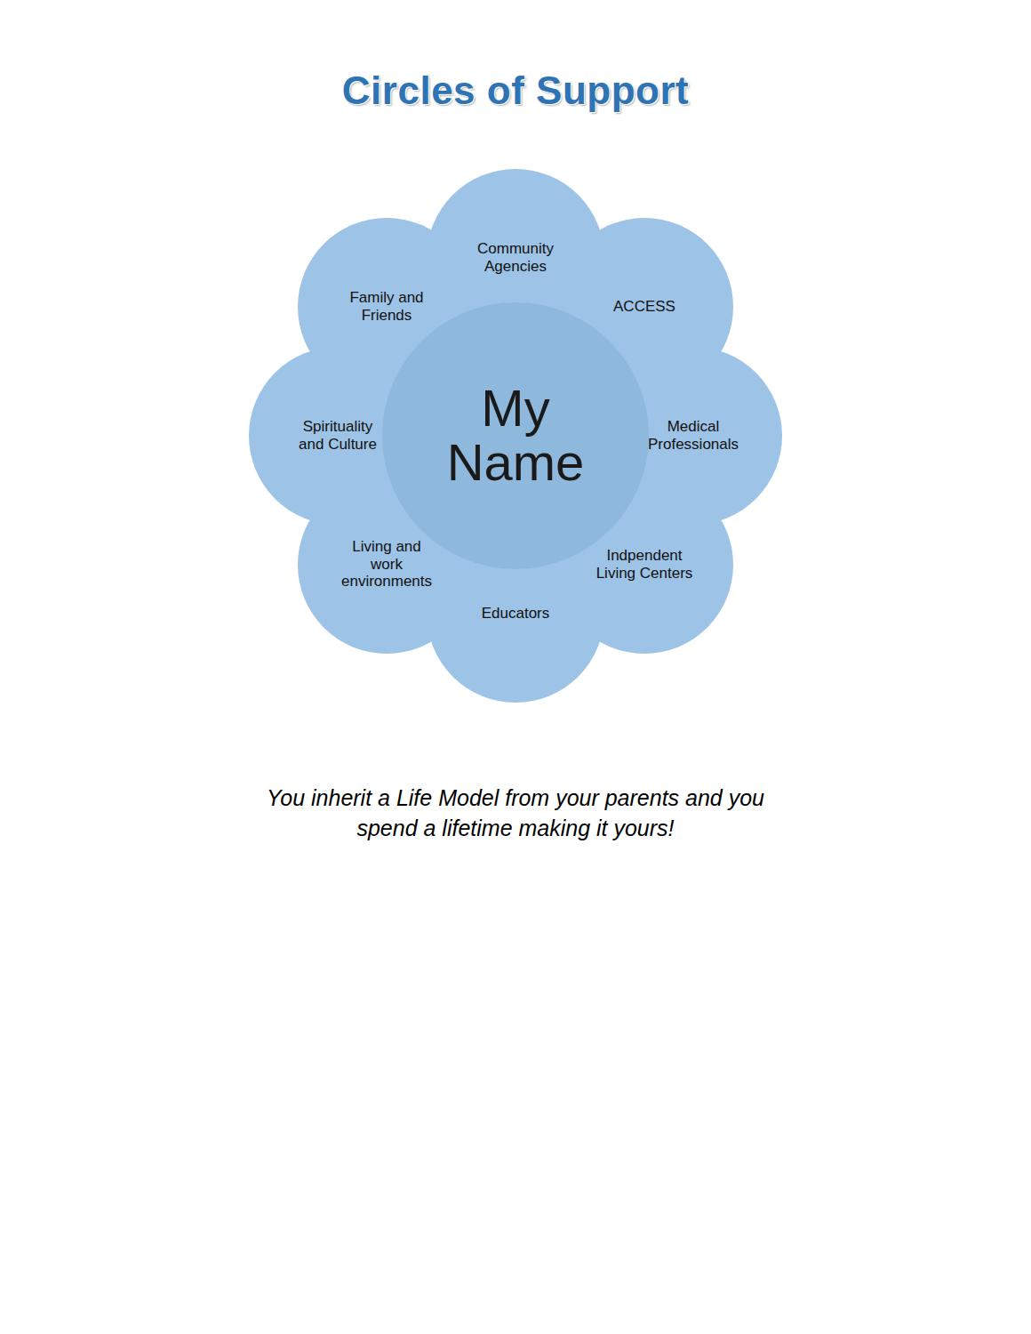Circles of Support
Community
Agencies
ACCESS
Medical
Professionals
Indpendent
Living Centers
Educators
Living and
work
environments
Spirituality
and Culture
Family and
Friends
My
Name
You inherit a Life Model from your parents and you spend a lifetime making it yours!